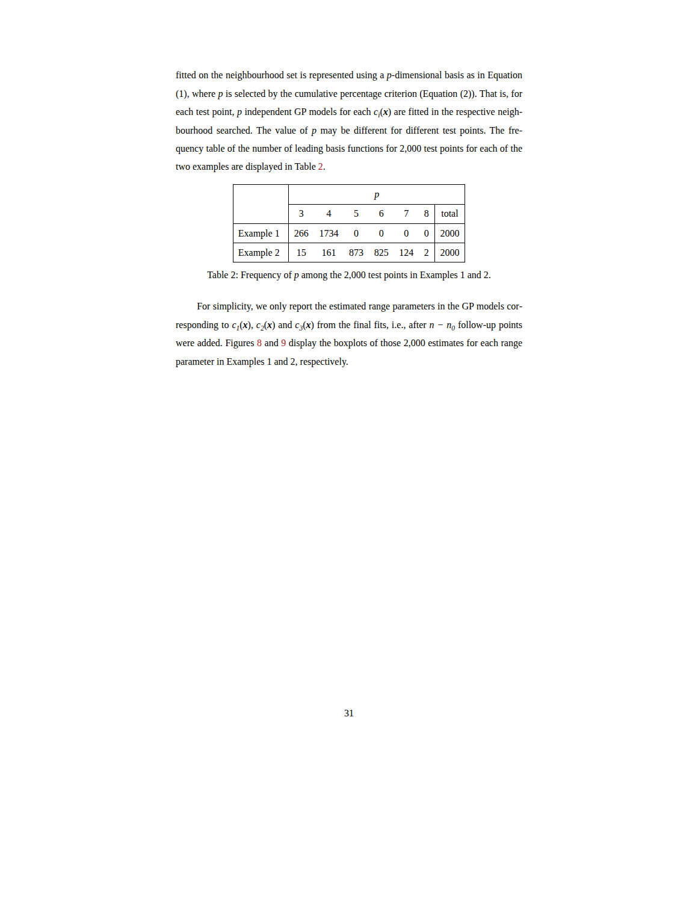fitted on the neighbourhood set is represented using a p-dimensional basis as in Equation (1), where p is selected by the cumulative percentage criterion (Equation (2)). That is, for each test point, p independent GP models for each ci(x) are fitted in the respective neighbourhood searched. The value of p may be different for different test points. The frequency table of the number of leading basis functions for 2,000 test points for each of the two examples are displayed in Table 2.
| | p |
| --- | --- |
| | 3 | 4 | 5 | 6 | 7 | 8 | total |
| Example 1 | 266 | 1734 | 0 | 0 | 0 | 0 | 2000 |
| Example 2 | 15 | 161 | 873 | 825 | 124 | 2 | 2000 |
Table 2: Frequency of p among the 2,000 test points in Examples 1 and 2.
For simplicity, we only report the estimated range parameters in the GP models corresponding to c1(x), c2(x) and c3(x) from the final fits, i.e., after n − n0 follow-up points were added. Figures 8 and 9 display the boxplots of those 2,000 estimates for each range parameter in Examples 1 and 2, respectively.
31